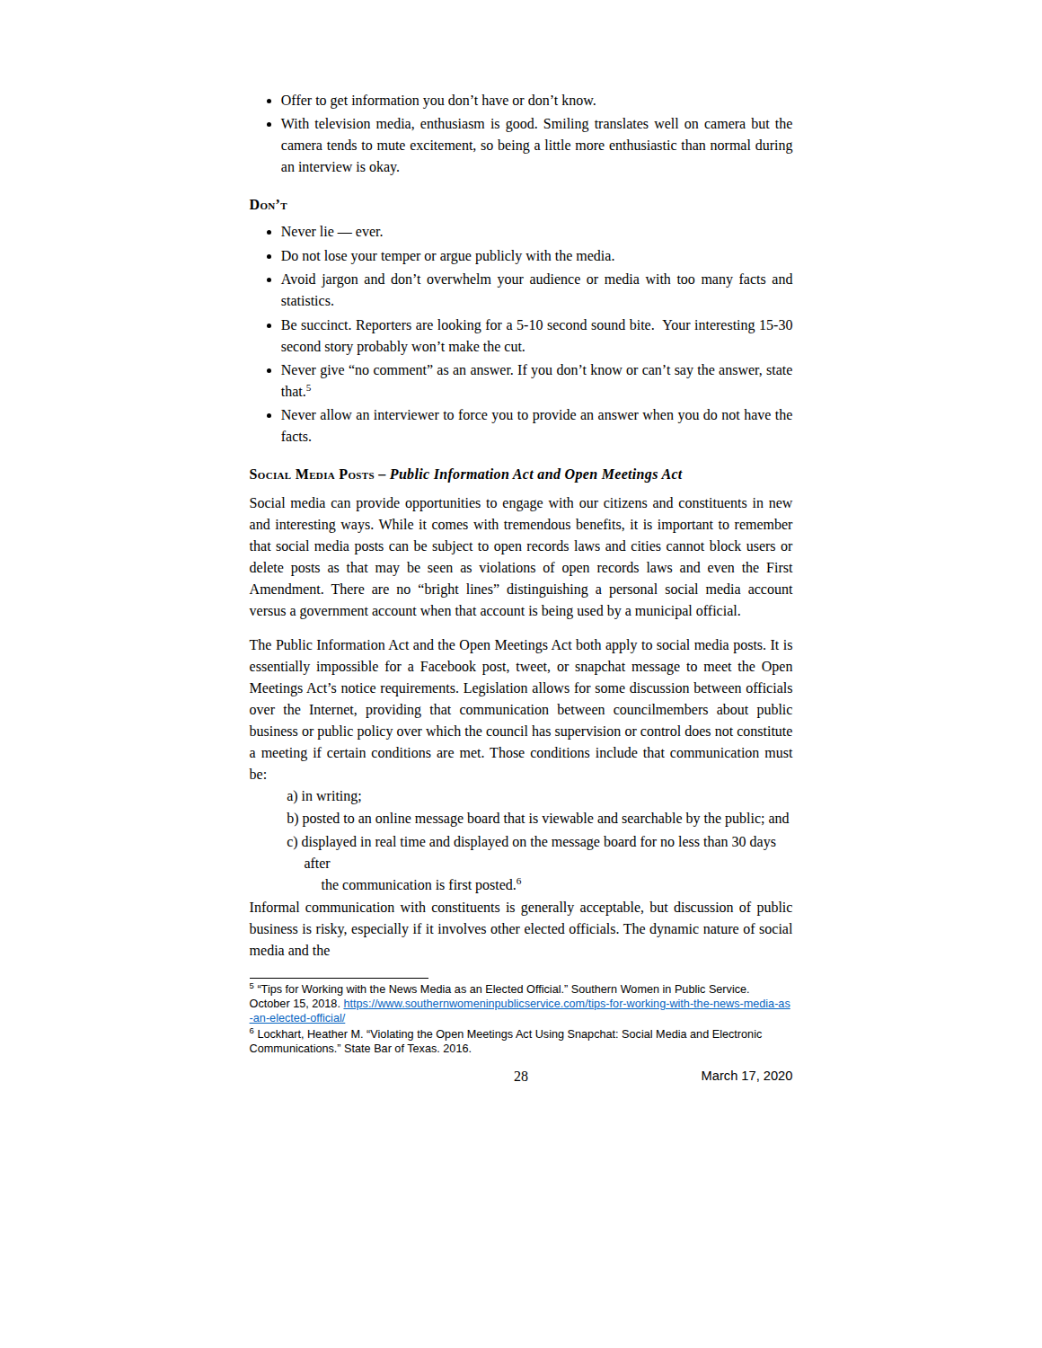Offer to get information you don’t have or don’t know.
With television media, enthusiasm is good. Smiling translates well on camera but the camera tends to mute excitement, so being a little more enthusiastic than normal during an interview is okay.
Don’t
Never lie — ever.
Do not lose your temper or argue publicly with the media.
Avoid jargon and don’t overwhelm your audience or media with too many facts and statistics.
Be succinct. Reporters are looking for a 5-10 second sound bite. Your interesting 15-30 second story probably won’t make the cut.
Never give “no comment” as an answer. If you don’t know or can’t say the answer, state that.5
Never allow an interviewer to force you to provide an answer when you do not have the facts.
Social Media Posts – Public Information Act and Open Meetings Act
Social media can provide opportunities to engage with our citizens and constituents in new and interesting ways. While it comes with tremendous benefits, it is important to remember that social media posts can be subject to open records laws and cities cannot block users or delete posts as that may be seen as violations of open records laws and even the First Amendment. There are no “bright lines” distinguishing a personal social media account versus a government account when that account is being used by a municipal official.
The Public Information Act and the Open Meetings Act both apply to social media posts. It is essentially impossible for a Facebook post, tweet, or snapchat message to meet the Open Meetings Act’s notice requirements. Legislation allows for some discussion between officials over the Internet, providing that communication between councilmembers about public business or public policy over which the council has supervision or control does not constitute a meeting if certain conditions are met. Those conditions include that communication must be:
a) in writing;
b) posted to an online message board that is viewable and searchable by the public; and
c) displayed in real time and displayed on the message board for no less than 30 days after the communication is first posted.6
Informal communication with constituents is generally acceptable, but discussion of public business is risky, especially if it involves other elected officials. The dynamic nature of social media and the
5 “Tips for Working with the News Media as an Elected Official.” Southern Women in Public Service. October 15, 2018. https://www.southernwomeninpublicservice.com/tips-for-working-with-the-news-media-as-an-elected-official/
6 Lockhart, Heather M. “Violating the Open Meetings Act Using Snapchat: Social Media and Electronic Communications.” State Bar of Texas. 2016.
28 March 17, 2020